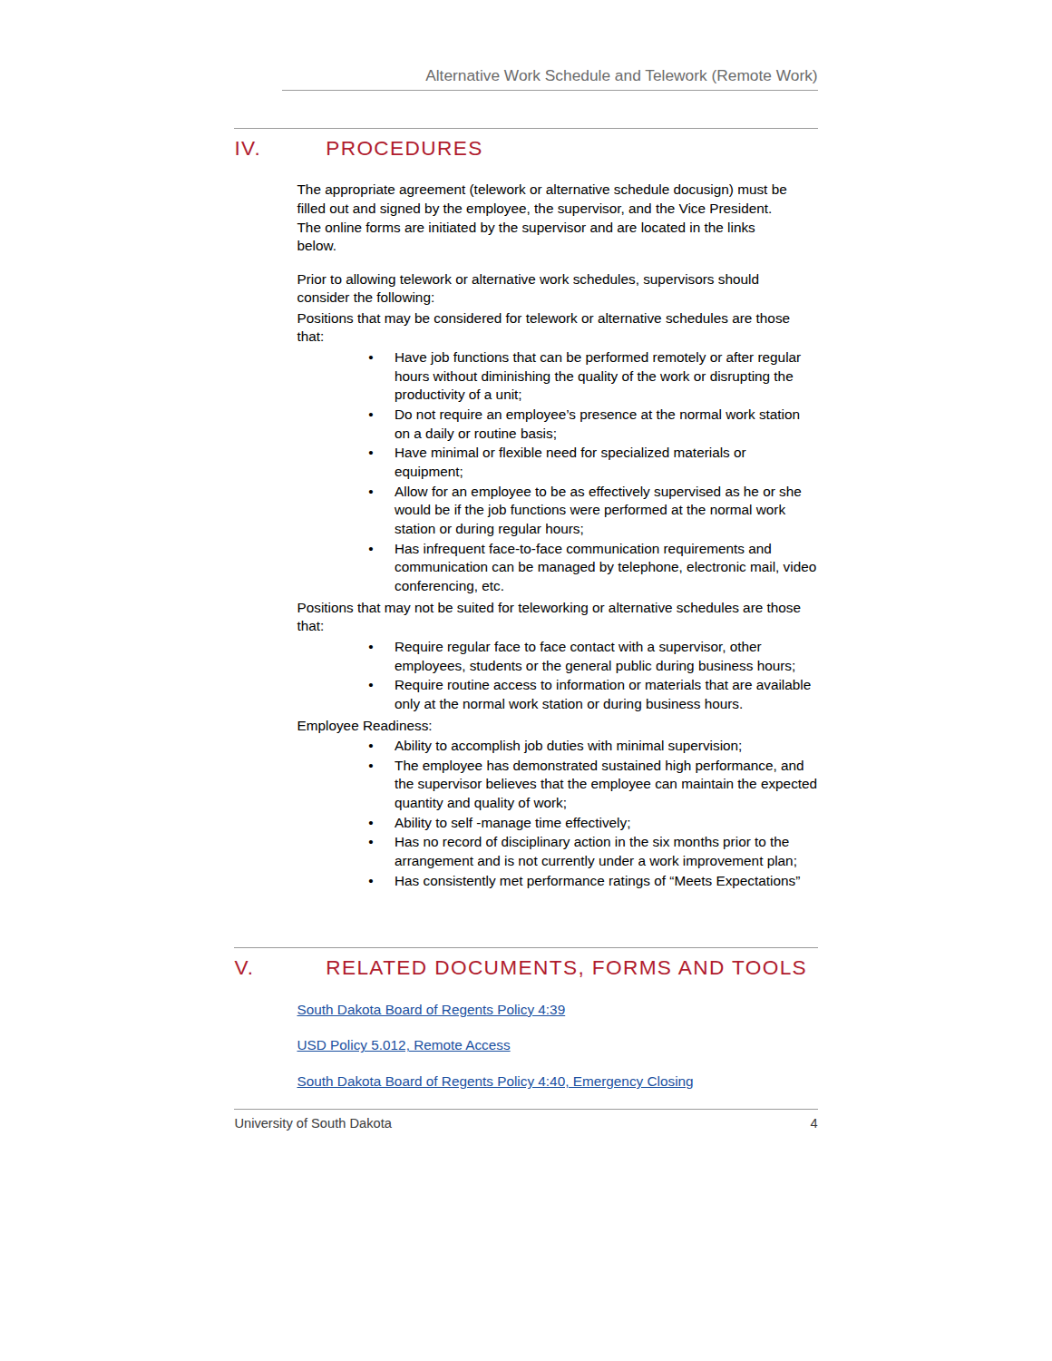Alternative Work Schedule and Telework (Remote Work)
IV. PROCEDURES
The appropriate agreement (telework or alternative schedule docusign) must be filled out and signed by the employee, the supervisor, and the Vice President. The online forms are initiated by the supervisor and are located in the links below.
Prior to allowing telework or alternative work schedules, supervisors should consider the following:
Positions that may be considered for telework or alternative schedules are those that:
Have job functions that can be performed remotely or after regular hours without diminishing the quality of the work or disrupting the productivity of a unit;
Do not require an employee’s presence at the normal work station on a daily or routine basis;
Have minimal or flexible need for specialized materials or equipment;
Allow for an employee to be as effectively supervised as he or she would be if the job functions were performed at the normal work station or during regular hours;
Has infrequent face-to-face communication requirements and communication can be managed by telephone, electronic mail, video conferencing, etc.
Positions that may not be suited for teleworking or alternative schedules are those that:
Require regular face to face contact with a supervisor, other employees, students or the general public during business hours;
Require routine access to information or materials that are available only at the normal work station or during business hours.
Employee Readiness:
Ability to accomplish job duties with minimal supervision;
The employee has demonstrated sustained high performance, and the supervisor believes that the employee can maintain the expected quantity and quality of work;
Ability to self -manage time effectively;
Has no record of disciplinary action in the six months prior to the arrangement and is not currently under a work improvement plan;
Has consistently met performance ratings of “Meets Expectations”
V. RELATED DOCUMENTS, FORMS AND TOOLS
South Dakota Board of Regents Policy 4:39
USD Policy 5.012, Remote Access
South Dakota Board of Regents Policy 4:40, Emergency Closing
University of South Dakota
4